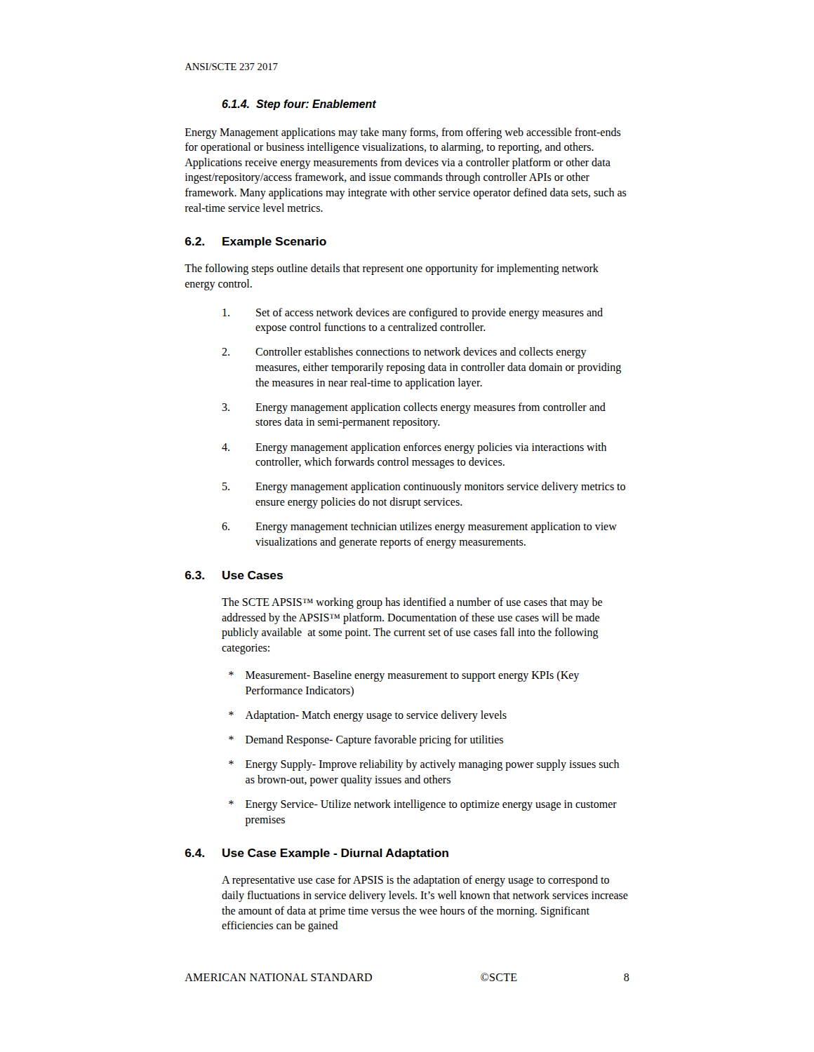ANSI/SCTE 237 2017
6.1.4. Step four: Enablement
Energy Management applications may take many forms, from offering web accessible front-ends for operational or business intelligence visualizations, to alarming, to reporting, and others. Applications receive energy measurements from devices via a controller platform or other data ingest/repository/access framework, and issue commands through controller APIs or other framework. Many applications may integrate with other service operator defined data sets, such as real-time service level metrics.
6.2. Example Scenario
The following steps outline details that represent one opportunity for implementing network energy control.
Set of access network devices are configured to provide energy measures and expose control functions to a centralized controller.
Controller establishes connections to network devices and collects energy measures, either temporarily reposing data in controller data domain or providing the measures in near real-time to application layer.
Energy management application collects energy measures from controller and stores data in semi-permanent repository.
Energy management application enforces energy policies via interactions with controller, which forwards control messages to devices.
Energy management application continuously monitors service delivery metrics to ensure energy policies do not disrupt services.
Energy management technician utilizes energy measurement application to view visualizations and generate reports of energy measurements.
6.3. Use Cases
The SCTE APSIS™ working group has identified a number of use cases that may be addressed by the APSIS™ platform. Documentation of these use cases will be made publicly available at some point. The current set of use cases fall into the following categories:
Measurement- Baseline energy measurement to support energy KPIs (Key Performance Indicators)
Adaptation- Match energy usage to service delivery levels
Demand Response- Capture favorable pricing for utilities
Energy Supply- Improve reliability by actively managing power supply issues such as brown-out, power quality issues and others
Energy Service- Utilize network intelligence to optimize energy usage in customer premises
6.4. Use Case Example - Diurnal Adaptation
A representative use case for APSIS is the adaptation of energy usage to correspond to daily fluctuations in service delivery levels. It’s well known that network services increase the amount of data at prime time versus the wee hours of the morning. Significant efficiencies can be gained
AMERICAN NATIONAL STANDARD©SCTE 8